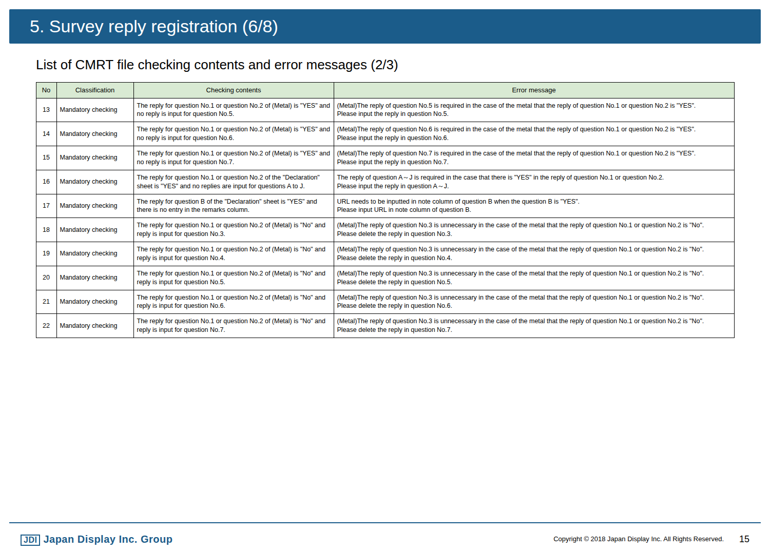5. Survey reply registration (6/8)
List of CMRT file checking contents and error messages (2/3)
| No | Classification | Checking contents | Error message |
| --- | --- | --- | --- |
| 13 | Mandatory checking | The reply for question No.1 or question No.2 of (Metal) is "YES" and no reply is input for question No.5. | (Metal)The reply of question No.5 is required in the case of the metal that the reply of question No.1 or question No.2 is "YES". Please input the reply in question No.5. |
| 14 | Mandatory checking | The reply for question No.1 or question No.2 of (Metal) is "YES" and no reply is input for question No.6. | (Metal)The reply of question No.6 is required in the case of the metal that the reply of question No.1 or question No.2 is "YES". Please input the reply in question No.6. |
| 15 | Mandatory checking | The reply for question No.1 or question No.2 of (Metal) is "YES" and no reply is input for question No.7. | (Metal)The reply of question No.7 is required in the case of the metal that the reply of question No.1 or question No.2 is "YES". Please input the reply in question No.7. |
| 16 | Mandatory checking | The reply for question No.1 or question No.2 of the "Declaration" sheet is "YES" and no replies are input for questions A to J. | The reply of question A～J is required in the case that there is "YES" in the reply of question No.1 or question No.2. Please input the reply in question A～J. |
| 17 | Mandatory checking | The reply for question B of the "Declaration" sheet is "YES" and there is no entry in the remarks column. | URL needs to be inputted in note column of question B when the question B is "YES". Please input URL in note column of question B. |
| 18 | Mandatory checking | The reply for question No.1 or question No.2 of (Metal) is "No" and reply is input for question No.3. | (Metal)The reply of question No.3 is unnecessary in the case of the metal that the reply of question No.1 or question No.2 is "No". Please delete the reply in question No.3. |
| 19 | Mandatory checking | The reply for question No.1 or question No.2 of (Metal) is "No" and reply is input for question No.4. | (Metal)The reply of question No.3 is unnecessary in the case of the metal that the reply of question No.1 or question No.2 is "No". Please delete the reply in question No.4. |
| 20 | Mandatory checking | The reply for question No.1 or question No.2 of (Metal) is "No" and reply is input for question No.5. | (Metal)The reply of question No.3 is unnecessary in the case of the metal that the reply of question No.1 or question No.2 is "No". Please delete the reply in question No.5. |
| 21 | Mandatory checking | The reply for question No.1 or question No.2 of (Metal) is "No" and reply is input for question No.6. | (Metal)The reply of question No.3 is unnecessary in the case of the metal that the reply of question No.1 or question No.2 is "No". Please delete the reply in question No.6. |
| 22 | Mandatory checking | The reply for question No.1 or question No.2 of (Metal) is "No" and reply is input for question No.7. | (Metal)The reply of question No.3 is unnecessary in the case of the metal that the reply of question No.1 or question No.2 is "No". Please delete the reply in question No.7. |
JDIJapan Display Inc. Group
Copyright © 2018 Japan Display Inc. All Rights Reserved.
15